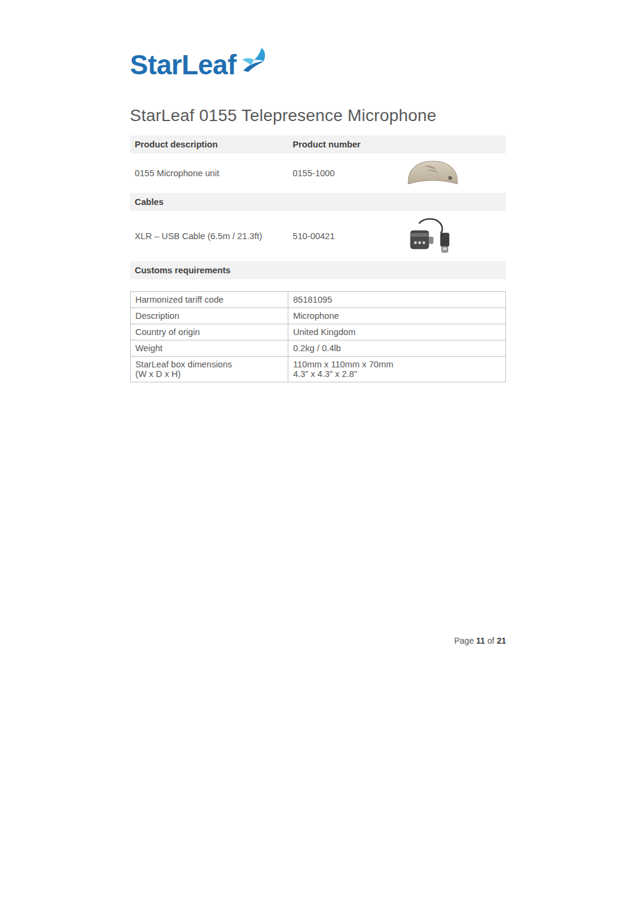StarLeaf
StarLeaf 0155 Telepresence Microphone
| Product description | Product number | |
| --- | --- | --- |
| 0155 Microphone unit | 0155-1000 | |
| Cables | | |
| XLR – USB Cable (6.5m / 21.3ft) | 510-00421 | |
| Customs requirements | | |
| Harmonized tariff code | 85181095 |
| Description | Microphone |
| Country of origin | United Kingdom |
| Weight | 0.2kg / 0.4lb |
| StarLeaf box dimensions (W x D x H) | 110mm x 110mm x 70mm 4.3” x 4.3” x 2.8” |
Page 11 of 21